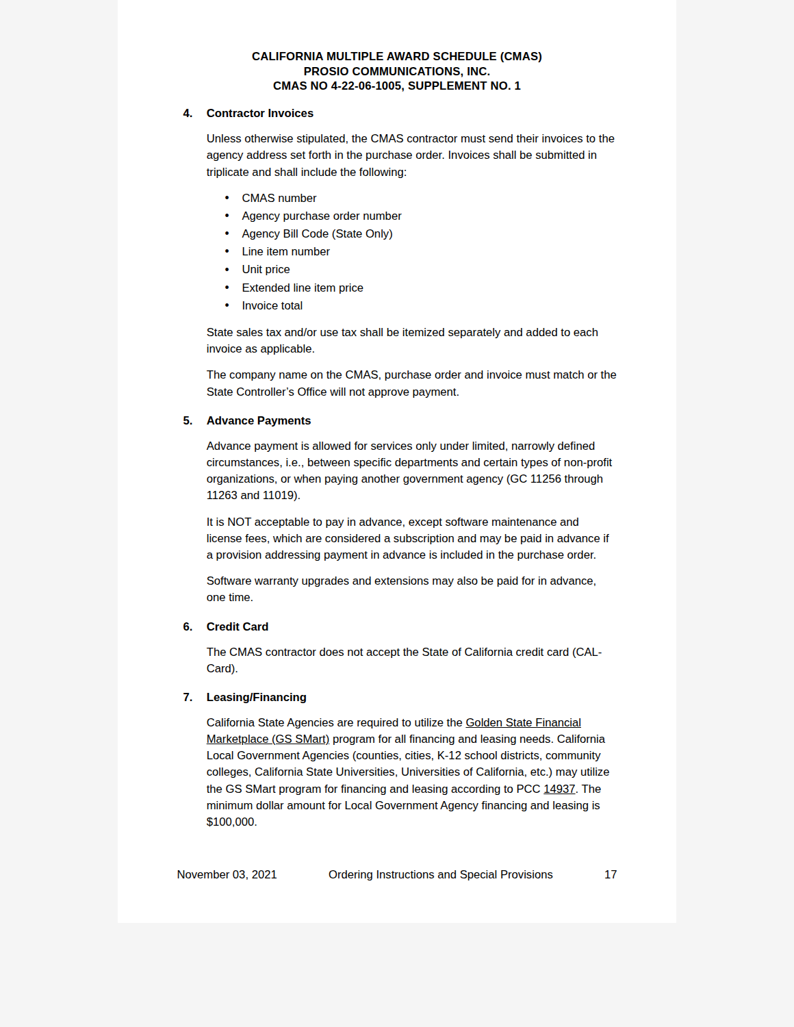CALIFORNIA MULTIPLE AWARD SCHEDULE (CMAS)
PROSIO COMMUNICATIONS, INC.
CMAS NO 4-22-06-1005, SUPPLEMENT NO. 1
Contractor Invoices
Unless otherwise stipulated, the CMAS contractor must send their invoices to the agency address set forth in the purchase order. Invoices shall be submitted in triplicate and shall include the following:
CMAS number
Agency purchase order number
Agency Bill Code (State Only)
Line item number
Unit price
Extended line item price
Invoice total
State sales tax and/or use tax shall be itemized separately and added to each invoice as applicable.
The company name on the CMAS, purchase order and invoice must match or the State Controller’s Office will not approve payment.
Advance Payments
Advance payment is allowed for services only under limited, narrowly defined circumstances, i.e., between specific departments and certain types of non-profit organizations, or when paying another government agency (GC 11256 through 11263 and 11019).
It is NOT acceptable to pay in advance, except software maintenance and license fees, which are considered a subscription and may be paid in advance if a provision addressing payment in advance is included in the purchase order.
Software warranty upgrades and extensions may also be paid for in advance, one time.
Credit Card
The CMAS contractor does not accept the State of California credit card (CAL-Card).
Leasing/Financing
California State Agencies are required to utilize the Golden State Financial Marketplace (GS SMart) program for all financing and leasing needs. California Local Government Agencies (counties, cities, K-12 school districts, community colleges, California State Universities, Universities of California, etc.) may utilize the GS SMart program for financing and leasing according to PCC 14937. The minimum dollar amount for Local Government Agency financing and leasing is $100,000.
November 03, 2021
Ordering Instructions and Special Provisions
17